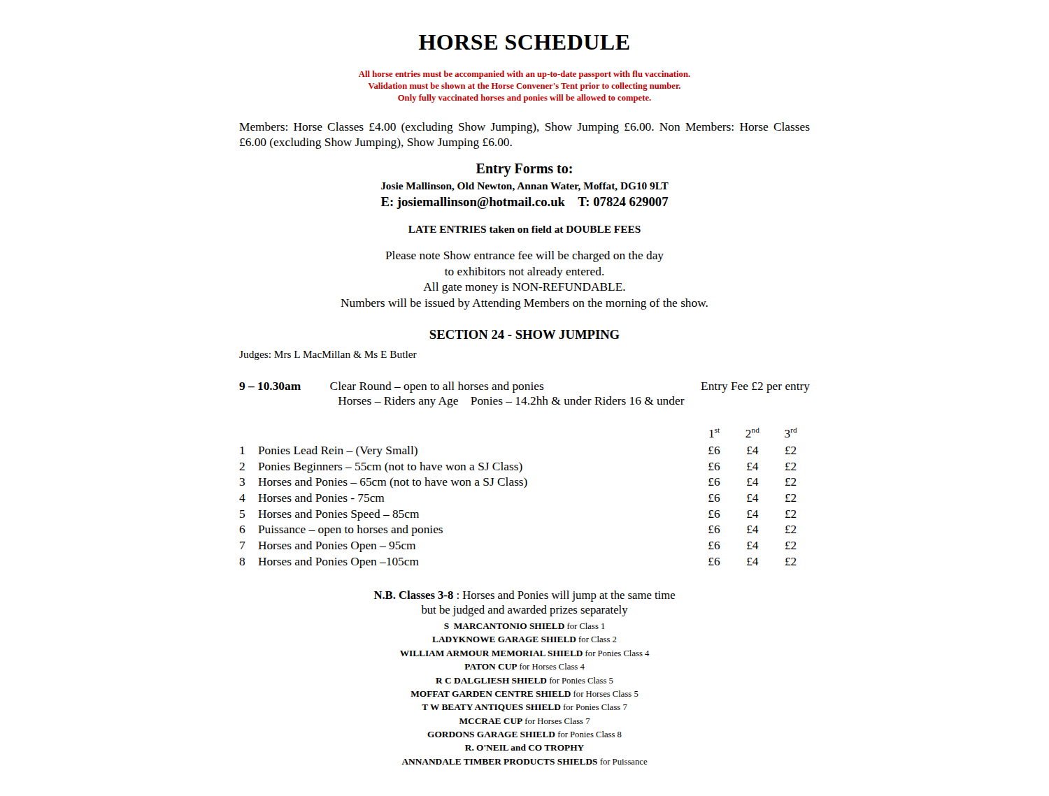HORSE SCHEDULE
All horse entries must be accompanied with an up-to-date passport with flu vaccination.
Validation must be shown at the Horse Convener's Tent prior to collecting number.
Only fully vaccinated horses and ponies will be allowed to compete.
Members: Horse Classes £4.00 (excluding Show Jumping), Show Jumping £6.00. Non Members: Horse Classes £6.00 (excluding Show Jumping), Show Jumping £6.00.
Entry Forms to:
Josie Mallinson, Old Newton, Annan Water, Moffat, DG10 9LT
E: josiemallinson@hotmail.co.uk T: 07824 629007
LATE ENTRIES taken on field at DOUBLE FEES
Please note Show entrance fee will be charged on the day
to exhibitors not already entered.
All gate money is NON-REFUNDABLE.
Numbers will be issued by Attending Members on the morning of the show.
SECTION 24 - SHOW JUMPING
Judges: Mrs L MacMillan & Ms E Butler
9 – 10.30am Clear Round – open to all horses and ponies Entry Fee £2 per entry
Horses – Riders any Age Ponies – 14.2hh & under Riders 16 & under
| | | 1 st | 2 nd | 3 rd |
| --- | --- | --- | --- | --- |
| 1 | Ponies Lead Rein – (Very Small) | £6 | £4 | £2 |
| 2 | Ponies Beginners – 55cm (not to have won a SJ Class) | £6 | £4 | £2 |
| 3 | Horses and Ponies – 65cm (not to have won a SJ Class) | £6 | £4 | £2 |
| 4 | Horses and Ponies - 75cm | £6 | £4 | £2 |
| 5 | Horses and Ponies Speed – 85cm | £6 | £4 | £2 |
| 6 | Puissance – open to horses and ponies | £6 | £4 | £2 |
| 7 | Horses and Ponies Open – 95cm | £6 | £4 | £2 |
| 8 | Horses and Ponies Open –105cm | £6 | £4 | £2 |
N.B. Classes 3-8 : Horses and Ponies will jump at the same time
but be judged and awarded prizes separately
S MARCANTONIO SHIELD for Class 1
LADYKNOWE GARAGE SHIELD for Class 2
WILLIAM ARMOUR MEMORIAL SHIELD for Ponies Class 4
PATON CUP for Horses Class 4
R C DALGLIESH SHIELD for Ponies Class 5
MOFFAT GARDEN CENTRE SHIELD for Horses Class 5
T W BEATY ANTIQUES SHIELD for Ponies Class 7
MCCRAE CUP for Horses Class 7
GORDONS GARAGE SHIELD for Ponies Class 8
R. O'NEIL and CO TROPHY
ANNANDALE TIMBER PRODUCTS SHIELDS for Puissance